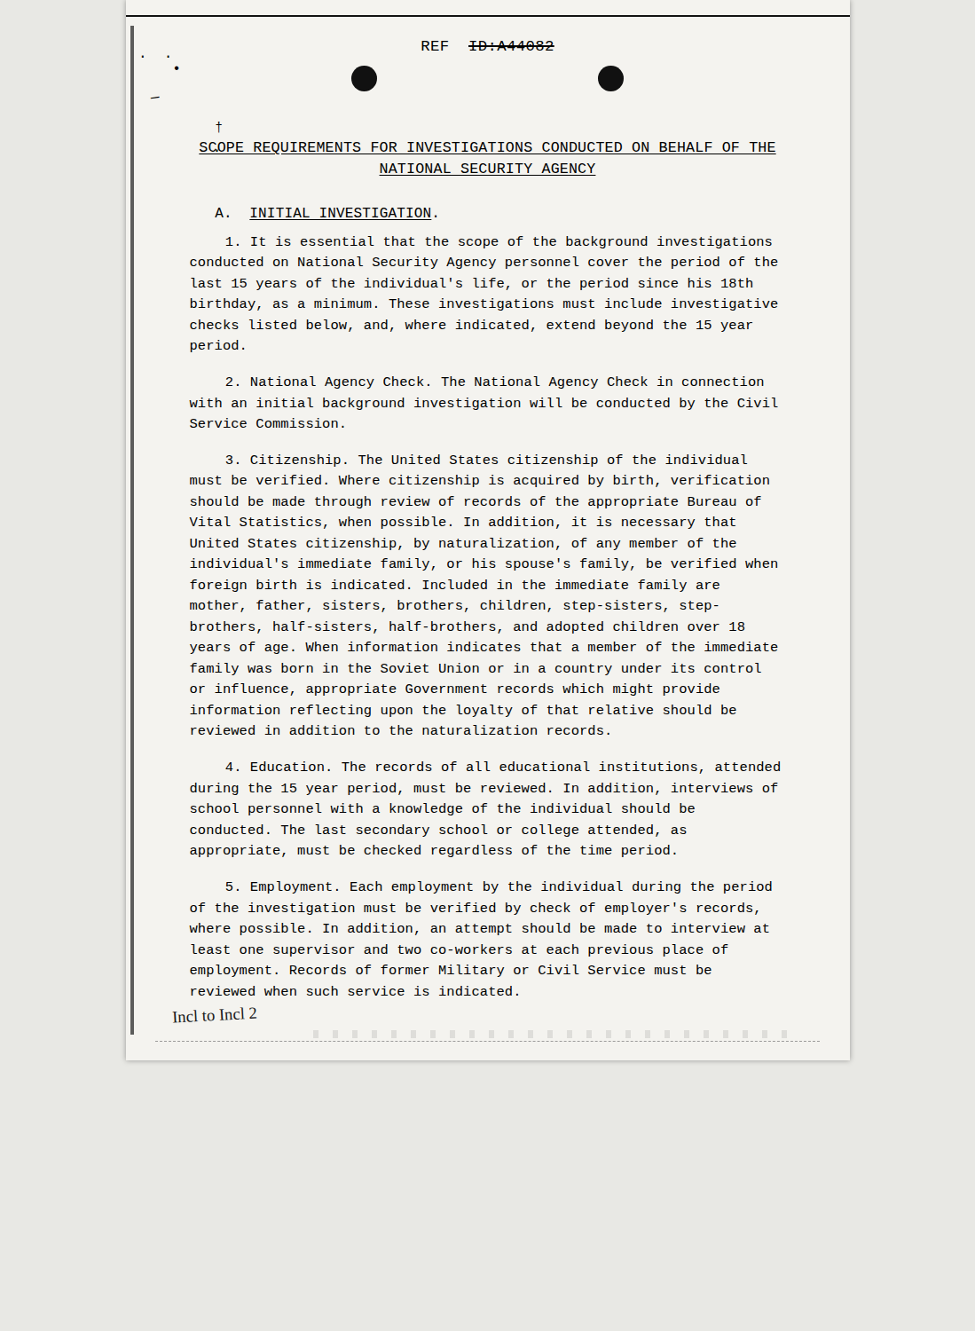REF ID:A44082
. .
•
—
†
. SCOPE REQUIREMENTS FOR INVESTIGATIONS CONDUCTED ON BEHALF OF THE
NATIONAL SECURITY AGENCY
A. INITIAL INVESTIGATION.
1. It is essential that the scope of the background investigations conducted on National Security Agency personnel cover the period of the last 15 years of the individual's life, or the period since his 18th birthday, as a minimum. These investigations must include investigative checks listed below, and, where indicated, extend beyond the 15 year period.
2. National Agency Check. The National Agency Check in connection with an initial background investigation will be conducted by the Civil Service Commission.
3. Citizenship. The United States citizenship of the individual must be verified. Where citizenship is acquired by birth, verification should be made through review of records of the appropriate Bureau of Vital Statistics, when possible. In addition, it is necessary that United States citizenship, by naturalization, of any member of the individual's immediate family, or his spouse's family, be verified when foreign birth is indicated. Included in the immediate family are mother, father, sisters, brothers, children, step-sisters, step-brothers, half-sisters, half-brothers, and adopted children over 18 years of age. When information indicates that a member of the immediate family was born in the Soviet Union or in a country under its control or influence, appropriate Government records which might provide information reflecting upon the loyalty of that relative should be reviewed in addition to the naturalization records.
4. Education. The records of all educational institutions, attended during the 15 year period, must be reviewed. In addition, interviews of school personnel with a knowledge of the individual should be conducted. The last secondary school or college attended, as appropriate, must be checked regardless of the time period.
5. Employment. Each employment by the individual during the period of the investigation must be verified by check of employer's records, where possible. In addition, an attempt should be made to interview at least one supervisor and two co-workers at each previous place of employment. Records of former Military or Civil Service must be reviewed when such service is indicated.
Incl to Incl 2